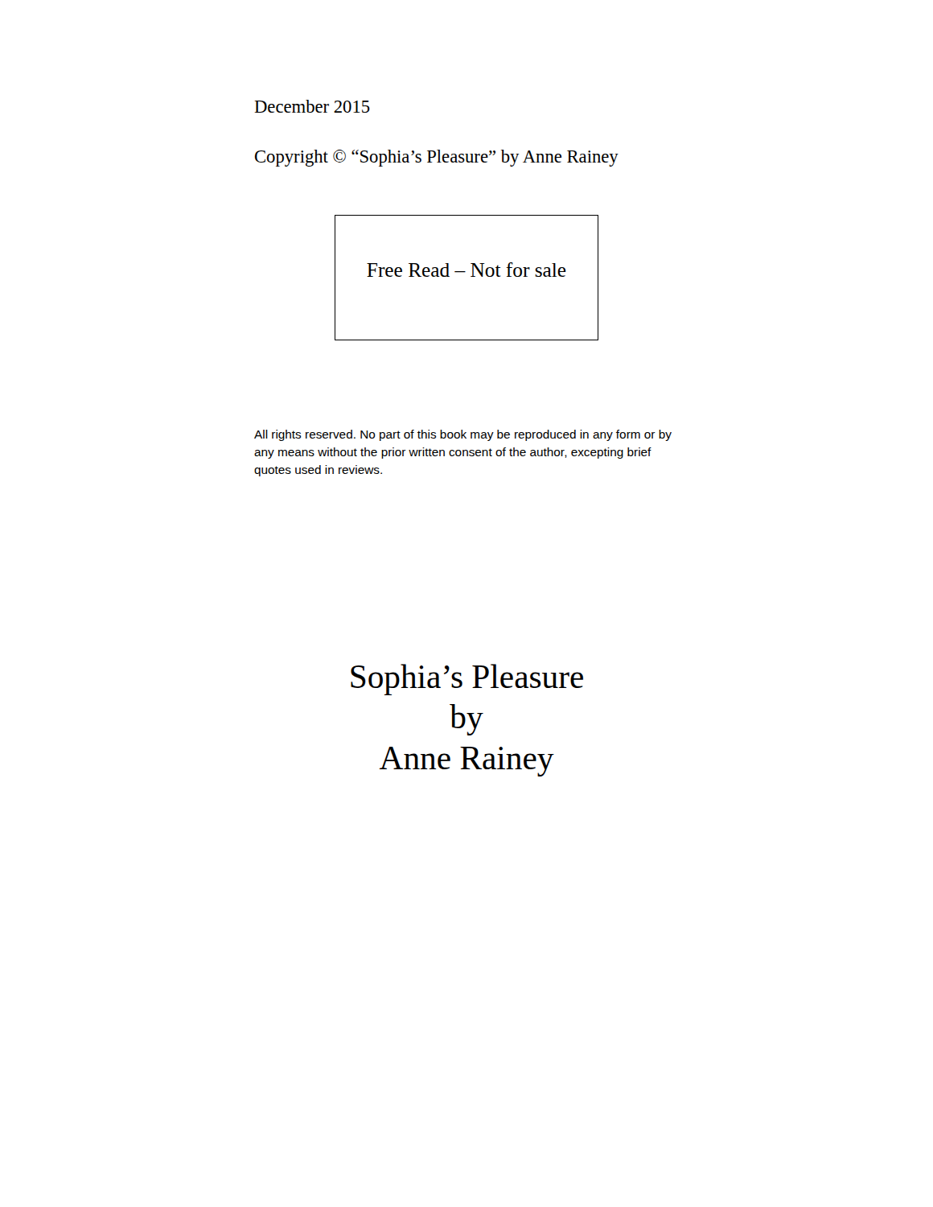December 2015
Copyright © “Sophia’s Pleasure” by Anne Rainey
Free Read – Not for sale
All rights reserved. No part of this book may be reproduced in any form or by any means without the prior written consent of the author, excepting brief quotes used in reviews.
Sophia’s Pleasure
by
Anne Rainey